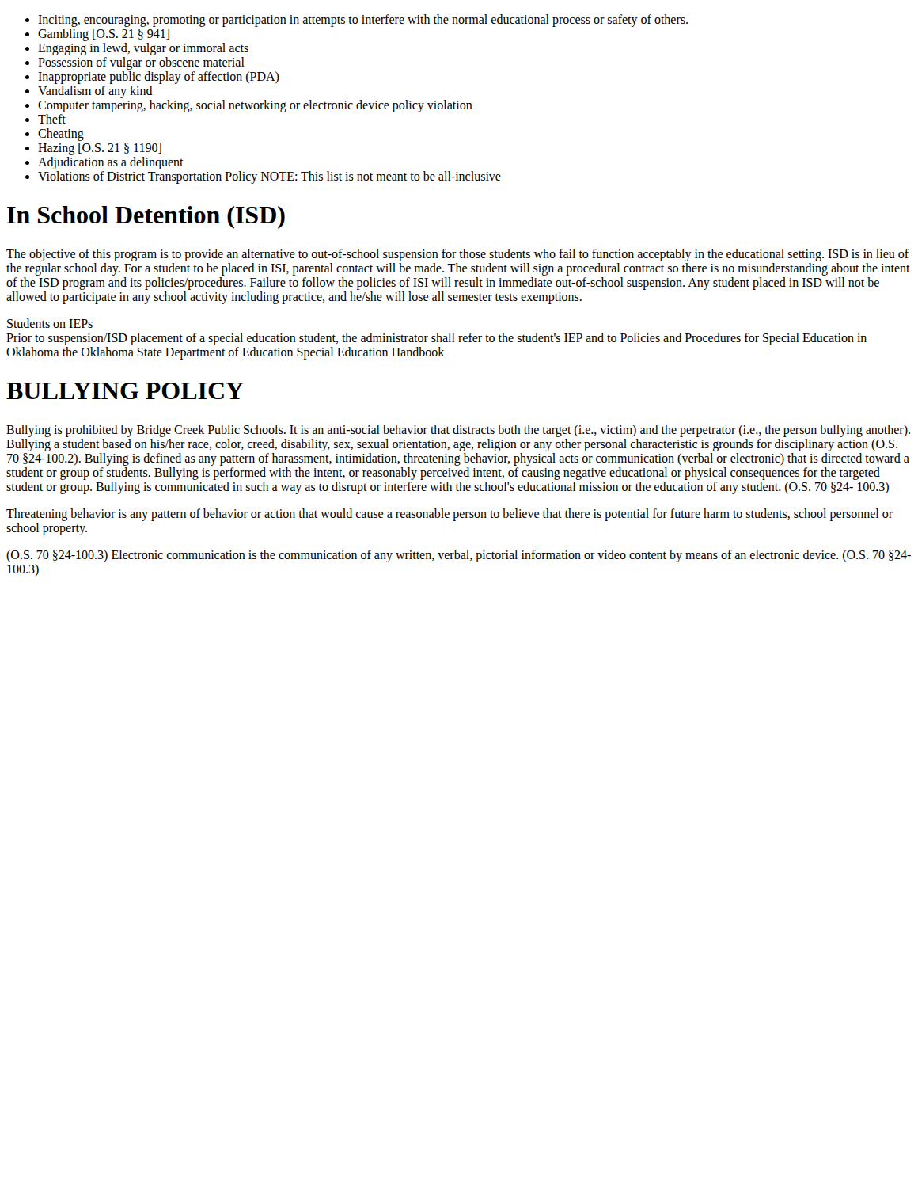Inciting, encouraging, promoting or participation in attempts to interfere with the normal educational process or safety of others.
Gambling [O.S. 21 § 941]
Engaging in lewd, vulgar or immoral acts
Possession of vulgar or obscene material
Inappropriate public display of affection (PDA)
Vandalism of any kind
Computer tampering, hacking, social networking or electronic device policy violation
Theft
Cheating
Hazing [O.S. 21 § 1190]
Adjudication as a delinquent
Violations of District Transportation Policy NOTE: This list is not meant to be all-inclusive
In School Detention (ISD)
The objective of this program is to provide an alternative to out-of-school suspension for those students who fail to function acceptably in the educational setting. ISD is in lieu of the regular school day. For a student to be placed in ISI, parental contact will be made. The student will sign a procedural contract so there is no misunderstanding about the intent of the ISD program and its policies/procedures. Failure to follow the policies of ISI will result in immediate out-of-school suspension. Any student placed in ISD will not be allowed to participate in any school activity including practice, and he/she will lose all semester tests exemptions.
Students on IEPs
Prior to suspension/ISD placement of a special education student, the administrator shall refer to the student's IEP and to Policies and Procedures for Special Education in Oklahoma the Oklahoma State Department of Education Special Education Handbook
BULLYING POLICY
Bullying is prohibited by Bridge Creek Public Schools. It is an anti-social behavior that distracts both the target (i.e., victim) and the perpetrator (i.e., the person bullying another). Bullying a student based on his/her race, color, creed, disability, sex, sexual orientation, age, religion or any other personal characteristic is grounds for disciplinary action (O.S. 70 §24-100.2). Bullying is defined as any pattern of harassment, intimidation, threatening behavior, physical acts or communication (verbal or electronic) that is directed toward a student or group of students. Bullying is performed with the intent, or reasonably perceived intent, of causing negative educational or physical consequences for the targeted student or group. Bullying is communicated in such a way as to disrupt or interfere with the school's educational mission or the education of any student. (O.S. 70 §24- 100.3)
Threatening behavior is any pattern of behavior or action that would cause a reasonable person to believe that there is potential for future harm to students, school personnel or school property.
(O.S. 70 §24-100.3) Electronic communication is the communication of any written, verbal, pictorial information or video content by means of an electronic device. (O.S. 70 §24-100.3)